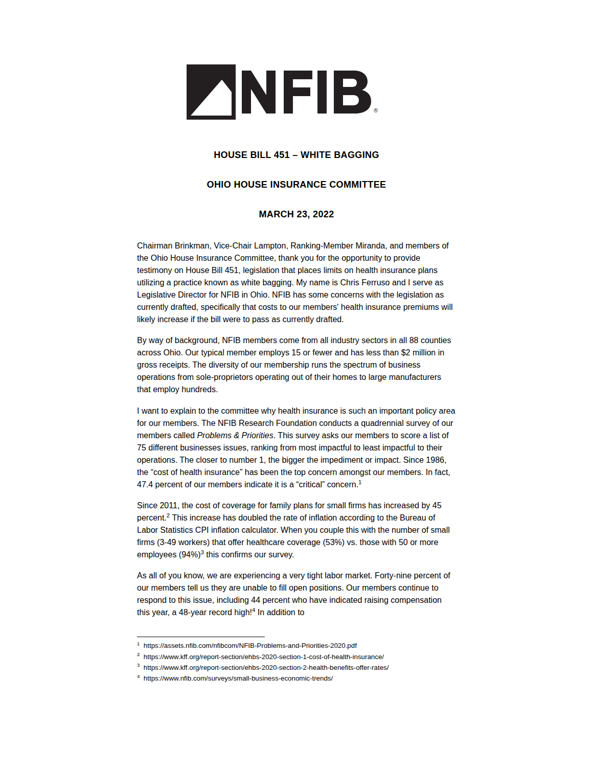NFIB ®
HOUSE BILL 451 – WHITE BAGGING
OHIO HOUSE INSURANCE COMMITTEE
MARCH 23, 2022
Chairman Brinkman, Vice-Chair Lampton, Ranking-Member Miranda, and members of the Ohio House Insurance Committee, thank you for the opportunity to provide testimony on House Bill 451, legislation that places limits on health insurance plans utilizing a practice known as white bagging. My name is Chris Ferruso and I serve as Legislative Director for NFIB in Ohio. NFIB has some concerns with the legislation as currently drafted, specifically that costs to our members' health insurance premiums will likely increase if the bill were to pass as currently drafted.
By way of background, NFIB members come from all industry sectors in all 88 counties across Ohio. Our typical member employs 15 or fewer and has less than $2 million in gross receipts. The diversity of our membership runs the spectrum of business operations from sole-proprietors operating out of their homes to large manufacturers that employ hundreds.
I want to explain to the committee why health insurance is such an important policy area for our members. The NFIB Research Foundation conducts a quadrennial survey of our members called Problems & Priorities. This survey asks our members to score a list of 75 different businesses issues, ranking from most impactful to least impactful to their operations. The closer to number 1, the bigger the impediment or impact. Since 1986, the “cost of health insurance” has been the top concern amongst our members. In fact, 47.4 percent of our members indicate it is a “critical” concern.1
Since 2011, the cost of coverage for family plans for small firms has increased by 45 percent.2 This increase has doubled the rate of inflation according to the Bureau of Labor Statistics CPI inflation calculator. When you couple this with the number of small firms (3-49 workers) that offer healthcare coverage (53%) vs. those with 50 or more employees (94%)3 this confirms our survey.
As all of you know, we are experiencing a very tight labor market. Forty-nine percent of our members tell us they are unable to fill open positions. Our members continue to respond to this issue, including 44 percent who have indicated raising compensation this year, a 48-year record high!4 In addition to
1 https://assets.nfib.com/nfibcom/NFIB-Problems-and-Priorities-2020.pdf
2 https://www.kff.org/report-section/ehbs-2020-section-1-cost-of-health-insurance/
3 https://www.kff.org/report-section/ehbs-2020-section-2-health-benefits-offer-rates/
4 https://www.nfib.com/surveys/small-business-economic-trends/